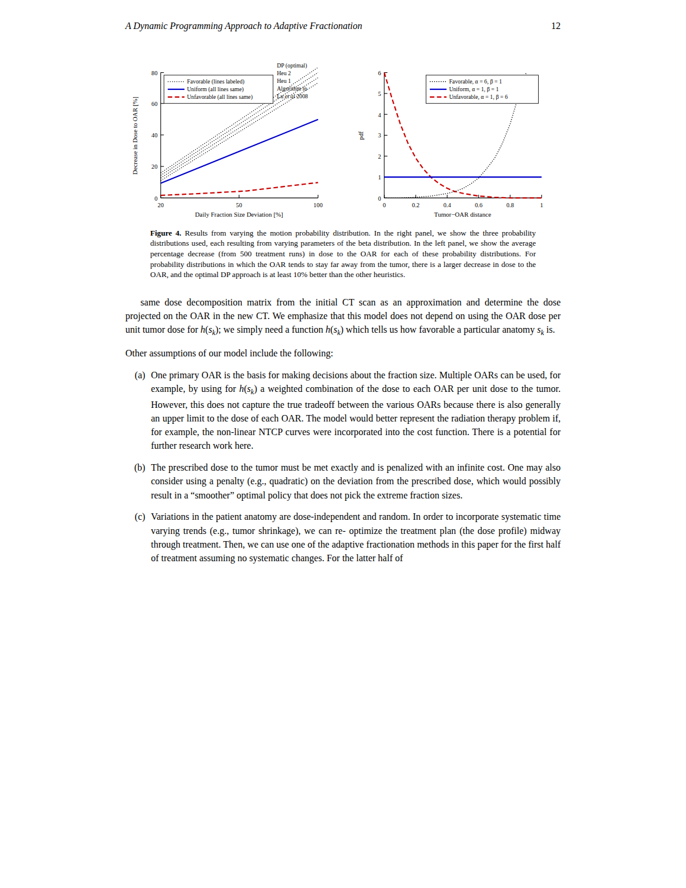A Dynamic Programming Approach to Adaptive Fractionation 12
0 20 40 60 80 20 50 100 Daily Fraction Size Deviation [%] Decrease in Dose to OAR [%] DP (optimal) Heu 2 Heu 1 Algorithm in Lu et al 2008 Favorable (lines labeled) Uniform (all lines same) Unfavorable (all lines same)
0 1 2 3 4 5 6 0 0.2 0.4 0.6 0.8 1 Tumor−OAR distance pdf Favorable, α = 6, β = 1 Uniform, α = 1, β = 1 Unfavorable, α = 1, β = 6
Figure 4. Results from varying the motion probability distribution. In the right panel, we show the three probability distributions used, each resulting from varying parameters of the beta distribution. In the left panel, we show the average percentage decrease (from 500 treatment runs) in dose to the OAR for each of these probability distributions. For probability distributions in which the OAR tends to stay far away from the tumor, there is a larger decrease in dose to the OAR, and the optimal DP approach is at least 10% better than the other heuristics.
same dose decomposition matrix from the initial CT scan as an approximation and determine the dose projected on the OAR in the new CT. We emphasize that this model does not depend on using the OAR dose per unit tumor dose for h(sk); we simply need a function h(sk) which tells us how favorable a particular anatomy sk is.
Other assumptions of our model include the following:
(a) One primary OAR is the basis for making decisions about the fraction size. Multiple OARs can be used, for example, by using for h(sk) a weighted combination of the dose to each OAR per unit dose to the tumor. However, this does not capture the true tradeoff between the various OARs because there is also generally an upper limit to the dose of each OAR. The model would better represent the radiation therapy problem if, for example, the non-linear NTCP curves were incorporated into the cost function. There is a potential for further research work here.
(b) The prescribed dose to the tumor must be met exactly and is penalized with an infinite cost. One may also consider using a penalty (e.g., quadratic) on the deviation from the prescribed dose, which would possibly result in a “smoother” optimal policy that does not pick the extreme fraction sizes.
(c) Variations in the patient anatomy are dose-independent and random. In order to incorporate systematic time varying trends (e.g., tumor shrinkage), we can re- optimize the treatment plan (the dose profile) midway through treatment. Then, we can use one of the adaptive fractionation methods in this paper for the first half of treatment assuming no systematic changes. For the latter half of